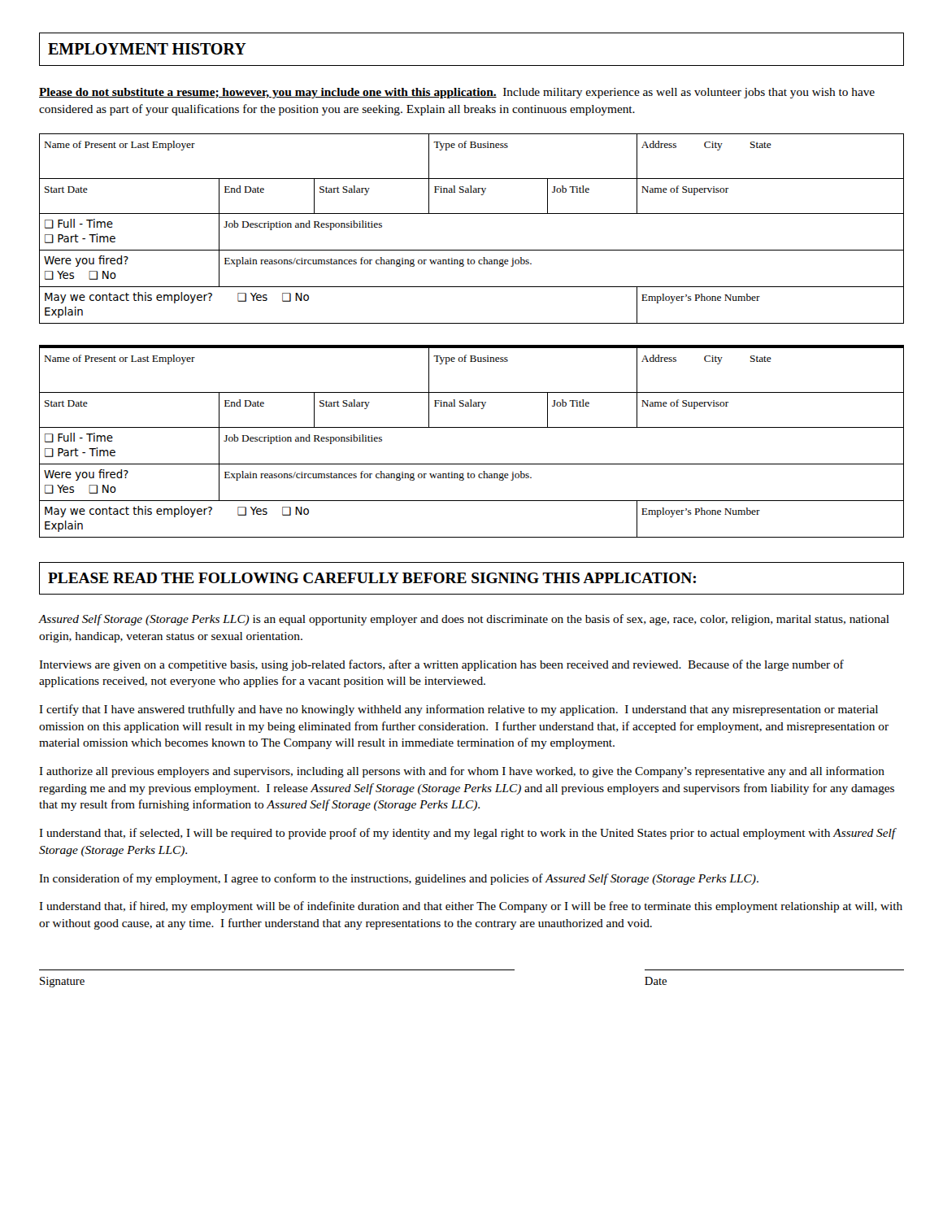EMPLOYMENT HISTORY
Please do not substitute a resume; however, you may include one with this application. Include military experience as well as volunteer jobs that you wish to have considered as part of your qualifications for the position you are seeking. Explain all breaks in continuous employment.
| Name of Present or Last Employer | Type of Business | Address City State |
| Start Date | End Date | Start Salary | Final Salary | Job Title | Name of Supervisor |
| ❑ Full - Time ❑ Part - Time | Job Description and Responsibilities |
| Were you fired? ❑ Yes ❑ No | Explain reasons/circumstances for changing or wanting to change jobs. |
| May we contact this employer? ❑ Yes ❑ No Explain | Employer’s Phone Number |
| Name of Present or Last Employer | Type of Business | Address City State |
| Start Date | End Date | Start Salary | Final Salary | Job Title | Name of Supervisor |
| ❑ Full - Time ❑ Part - Time | Job Description and Responsibilities |
| Were you fired? ❑ Yes ❑ No | Explain reasons/circumstances for changing or wanting to change jobs. |
| May we contact this employer? ❑ Yes ❑ No Explain | Employer’s Phone Number |
PLEASE READ THE FOLLOWING CAREFULLY BEFORE SIGNING THIS APPLICATION:
Assured Self Storage (Storage Perks LLC) is an equal opportunity employer and does not discriminate on the basis of sex, age, race, color, religion, marital status, national origin, handicap, veteran status or sexual orientation.
Interviews are given on a competitive basis, using job-related factors, after a written application has been received and reviewed. Because of the large number of applications received, not everyone who applies for a vacant position will be interviewed.
I certify that I have answered truthfully and have no knowingly withheld any information relative to my application. I understand that any misrepresentation or material omission on this application will result in my being eliminated from further consideration. I further understand that, if accepted for employment, and misrepresentation or material omission which becomes known to The Company will result in immediate termination of my employment.
I authorize all previous employers and supervisors, including all persons with and for whom I have worked, to give the Company’s representative any and all information regarding me and my previous employment. I release Assured Self Storage (Storage Perks LLC) and all previous employers and supervisors from liability for any damages that my result from furnishing information to Assured Self Storage (Storage Perks LLC).
I understand that, if selected, I will be required to provide proof of my identity and my legal right to work in the United States prior to actual employment with Assured Self Storage (Storage Perks LLC).
In consideration of my employment, I agree to conform to the instructions, guidelines and policies of Assured Self Storage (Storage Perks LLC).
I understand that, if hired, my employment will be of indefinite duration and that either The Company or I will be free to terminate this employment relationship at will, with or without good cause, at any time. I further understand that any representations to the contrary are unauthorized and void.
Signature
Date